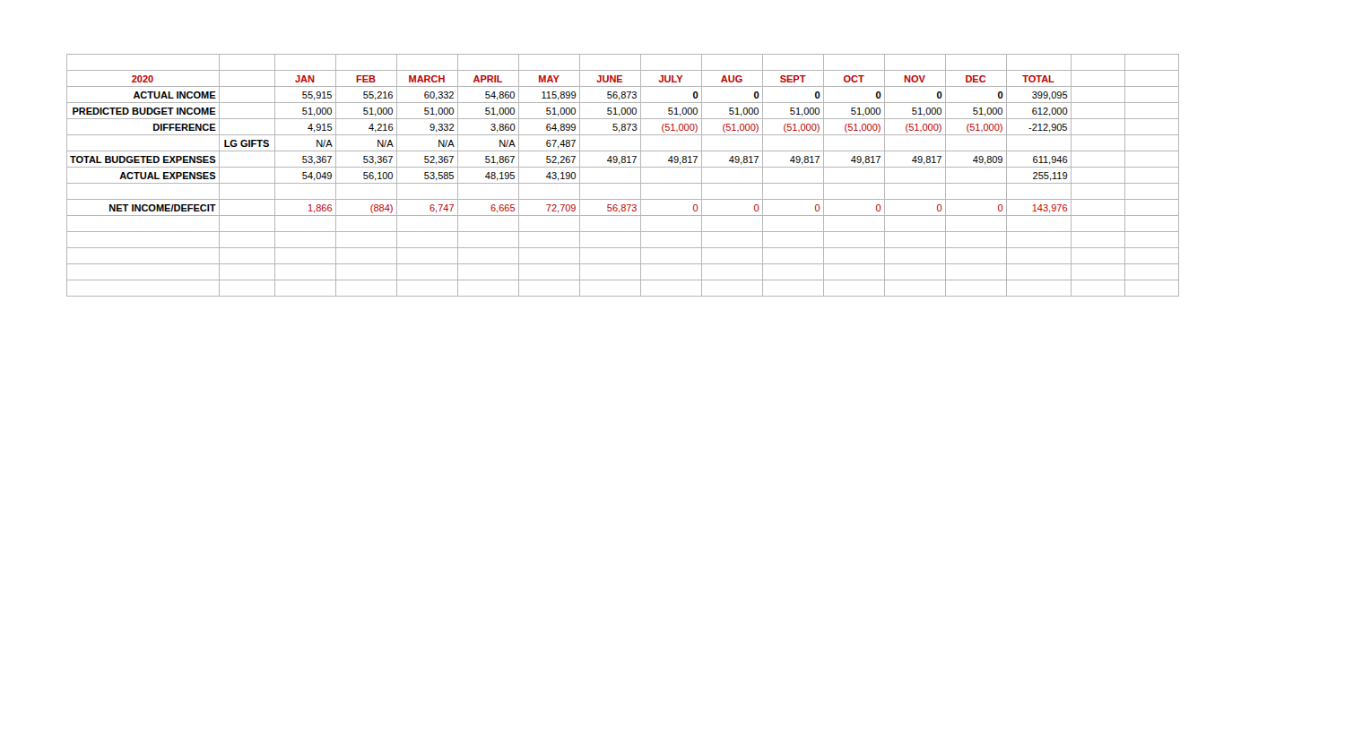| | 2020 | | JAN | FEB | MARCH | APRIL | MAY | JUNE | JULY | AUG | SEPT | OCT | NOV | DEC | TOTAL | | |
| | ACTUAL INCOME | | 55,915 | 55,216 | 60,332 | 54,860 | 115,899 | 56,873 | 0 | 0 | 0 | 0 | 0 | 0 | 399,095 | | |
| | PREDICTED BUDGET INCOME | | 51,000 | 51,000 | 51,000 | 51,000 | 51,000 | 51,000 | 51,000 | 51,000 | 51,000 | 51,000 | 51,000 | 51,000 | 612,000 | | |
| | DIFFERENCE | | 4,915 | 4,216 | 9,332 | 3,860 | 64,899 | 5,873 | (51,000) | (51,000) | (51,000) | (51,000) | (51,000) | (51,000) | -212,905 | | |
| | | LG GIFTS | N/A | N/A | N/A | N/A | 67,487 | | | | | | | | | | |
| | TOTAL BUDGETED EXPENSES | | 53,367 | 53,367 | 52,367 | 51,867 | 52,267 | 49,817 | 49,817 | 49,817 | 49,817 | 49,817 | 49,817 | 49,809 | 611,946 | | |
| | ACTUAL EXPENSES | | 54,049 | 56,100 | 53,585 | 48,195 | 43,190 | | | | | | | | 255,119 | | |
| | NET INCOME/DEFECIT | | 1,866 | (884) | 6,747 | 6,665 | 72,709 | 56,873 | 0 | 0 | 0 | 0 | 0 | 0 | 143,976 | | |